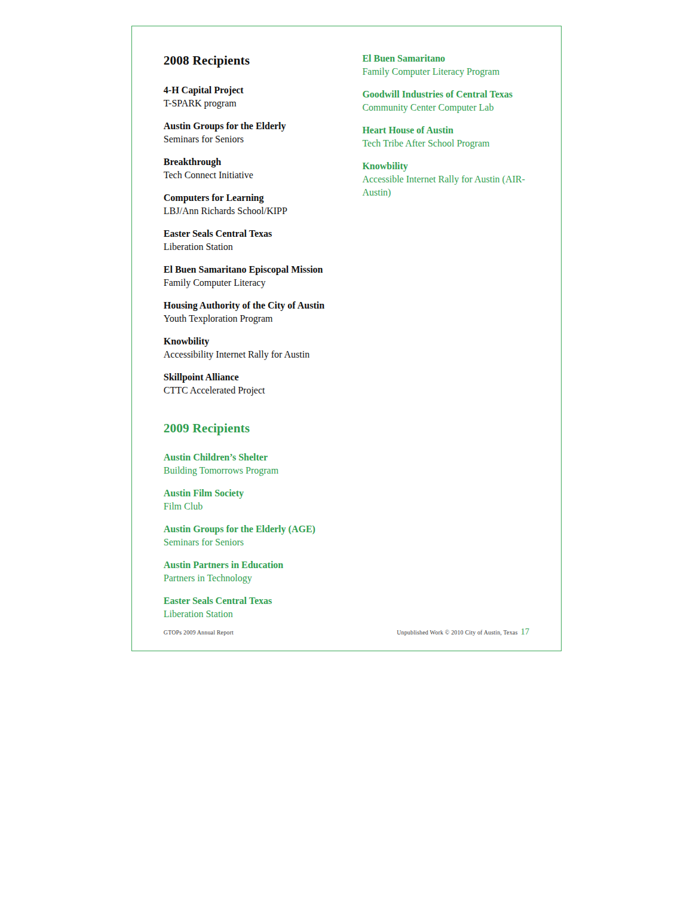2008 Recipients
4-H Capital Project T-SPARK program
Austin Groups for the Elderly Seminars for Seniors
Breakthrough Tech Connect Initiative
Computers for Learning LBJ/Ann Richards School/KIPP
Easter Seals Central Texas Liberation Station
El Buen Samaritano Episcopal Mission Family Computer Literacy
Housing Authority of the City of Austin Youth Texploration Program
Knowbility Accessibility Internet Rally for Austin
Skillpoint Alliance CTTC Accelerated Project
2009 Recipients
Austin Children’s Shelter Building Tomorrows Program
Austin Film Society Film Club
Austin Groups for the Elderly (AGE) Seminars for Seniors
Austin Partners in Education Partners in Technology
Easter Seals Central Texas Liberation Station
El Buen Samaritano Family Computer Literacy Program
Goodwill Industries of Central Texas Community Center Computer Lab
Heart House of Austin Tech Tribe After School Program
Knowbility Accessible Internet Rally for Austin (AIR-Austin)
GTOPs 2009 Annual Report
Unpublished Work © 2010 City of Austin, Texas 17